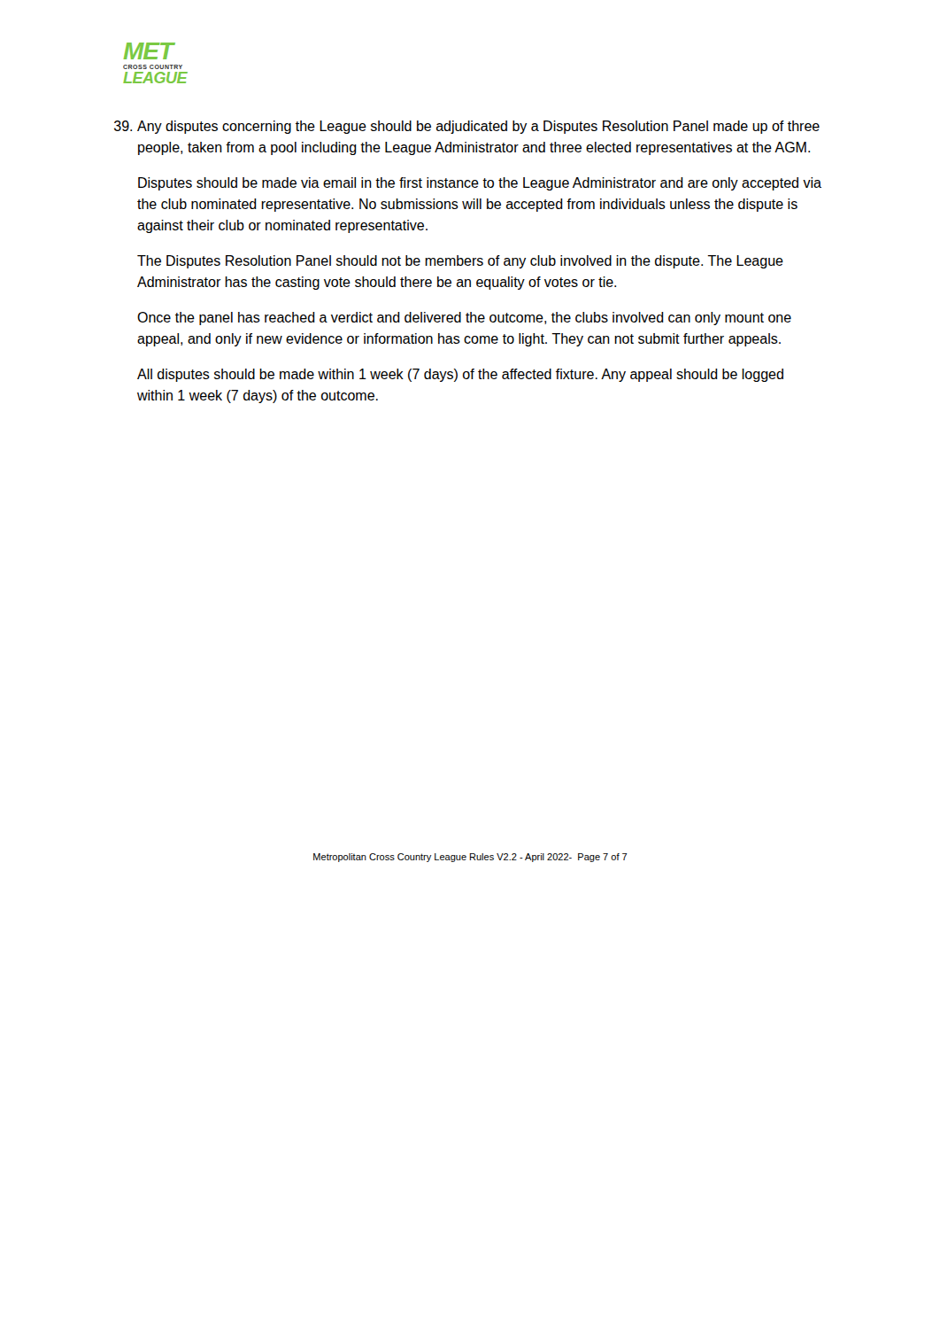MET CROSS COUNTRY LEAGUE
Any disputes concerning the League should be adjudicated by a Disputes Resolution Panel made up of three people, taken from a pool including the League Administrator and three elected representatives at the AGM.
Disputes should be made via email in the first instance to the League Administrator and are only accepted via the club nominated representative. No submissions will be accepted from individuals unless the dispute is against their club or nominated representative.
The Disputes Resolution Panel should not be members of any club involved in the dispute. The League Administrator has the casting vote should there be an equality of votes or tie.
Once the panel has reached a verdict and delivered the outcome, the clubs involved can only mount one appeal, and only if new evidence or information has come to light. They can not submit further appeals.
All disputes should be made within 1 week (7 days) of the affected fixture. Any appeal should be logged within 1 week (7 days) of the outcome.
Metropolitan Cross Country League Rules V2.2 - April 2022- Page 7 of 7